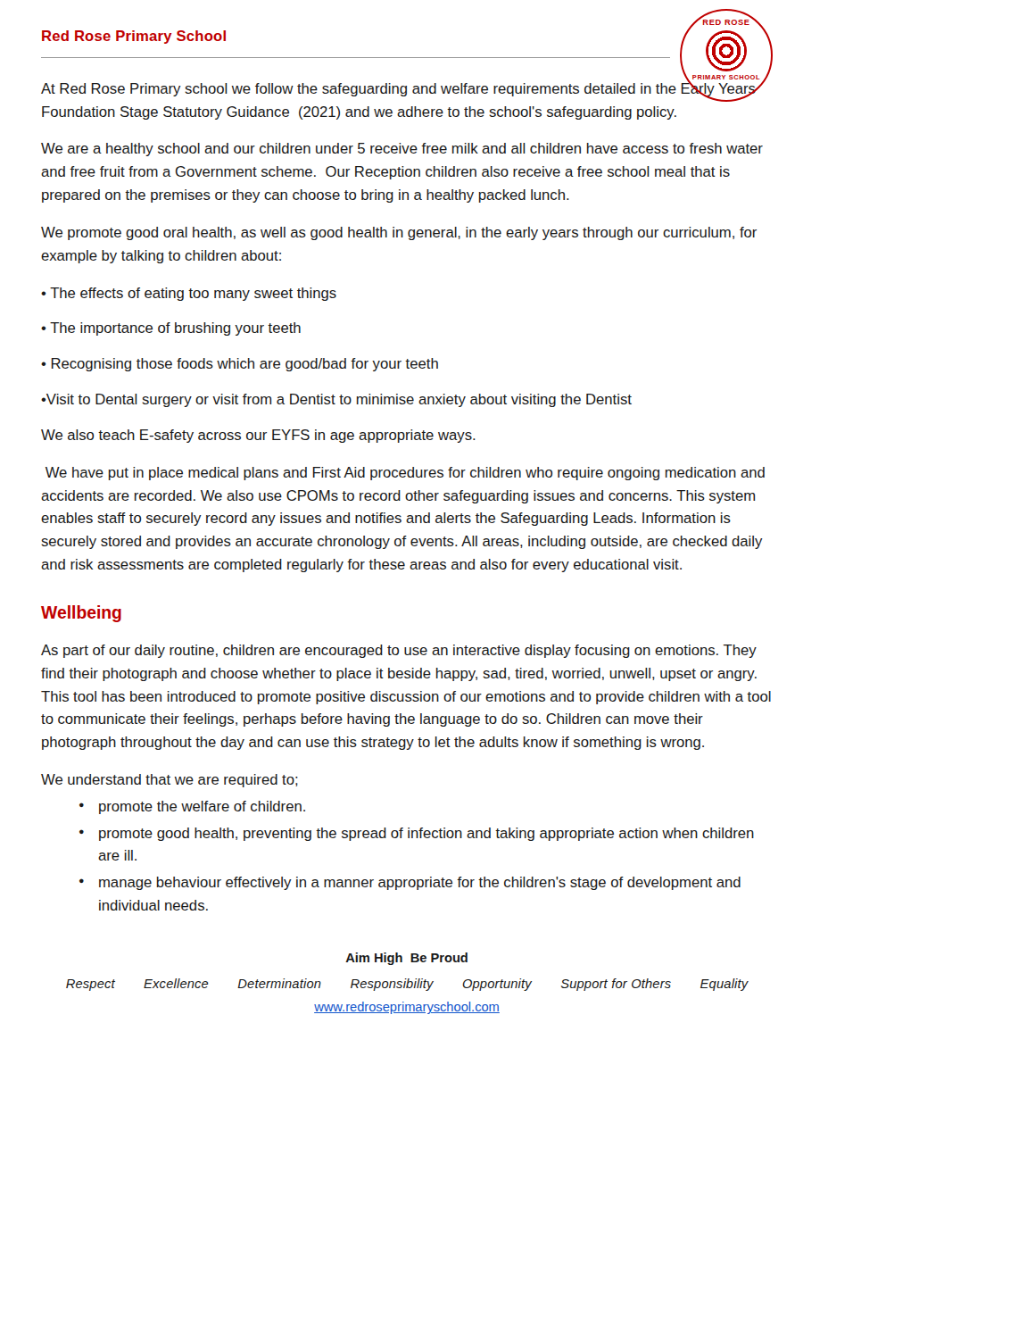Red Rose Primary School
RED ROSE PRIMARY SCHOOL
At Red Rose Primary school we follow the safeguarding and welfare requirements detailed in the Early Years Foundation Stage Statutory Guidance (2021) and we adhere to the school's safeguarding policy.
We are a healthy school and our children under 5 receive free milk and all children have access to fresh water and free fruit from a Government scheme. Our Reception children also receive a free school meal that is prepared on the premises or they can choose to bring in a healthy packed lunch.
We promote good oral health, as well as good health in general, in the early years through our curriculum, for example by talking to children about:
• The effects of eating too many sweet things
• The importance of brushing your teeth
• Recognising those foods which are good/bad for your teeth
•Visit to Dental surgery or visit from a Dentist to minimise anxiety about visiting the Dentist
We also teach E-safety across our EYFS in age appropriate ways.
We have put in place medical plans and First Aid procedures for children who require ongoing medication and accidents are recorded. We also use CPOMs to record other safeguarding issues and concerns. This system enables staff to securely record any issues and notifies and alerts the Safeguarding Leads. Information is securely stored and provides an accurate chronology of events. All areas, including outside, are checked daily and risk assessments are completed regularly for these areas and also for every educational visit.
Wellbeing
As part of our daily routine, children are encouraged to use an interactive display focusing on emotions. They find their photograph and choose whether to place it beside happy, sad, tired, worried, unwell, upset or angry. This tool has been introduced to promote positive discussion of our emotions and to provide children with a tool to communicate their feelings, perhaps before having the language to do so. Children can move their photograph throughout the day and can use this strategy to let the adults know if something is wrong.
We understand that we are required to;
promote the welfare of children.
promote good health, preventing the spread of infection and taking appropriate action when children are ill.
manage behaviour effectively in a manner appropriate for the children's stage of development and individual needs.
Aim High Be Proud
Respect Excellence Determination Responsibility Opportunity Support for Others Equality
www.redroseprimaryschool.com